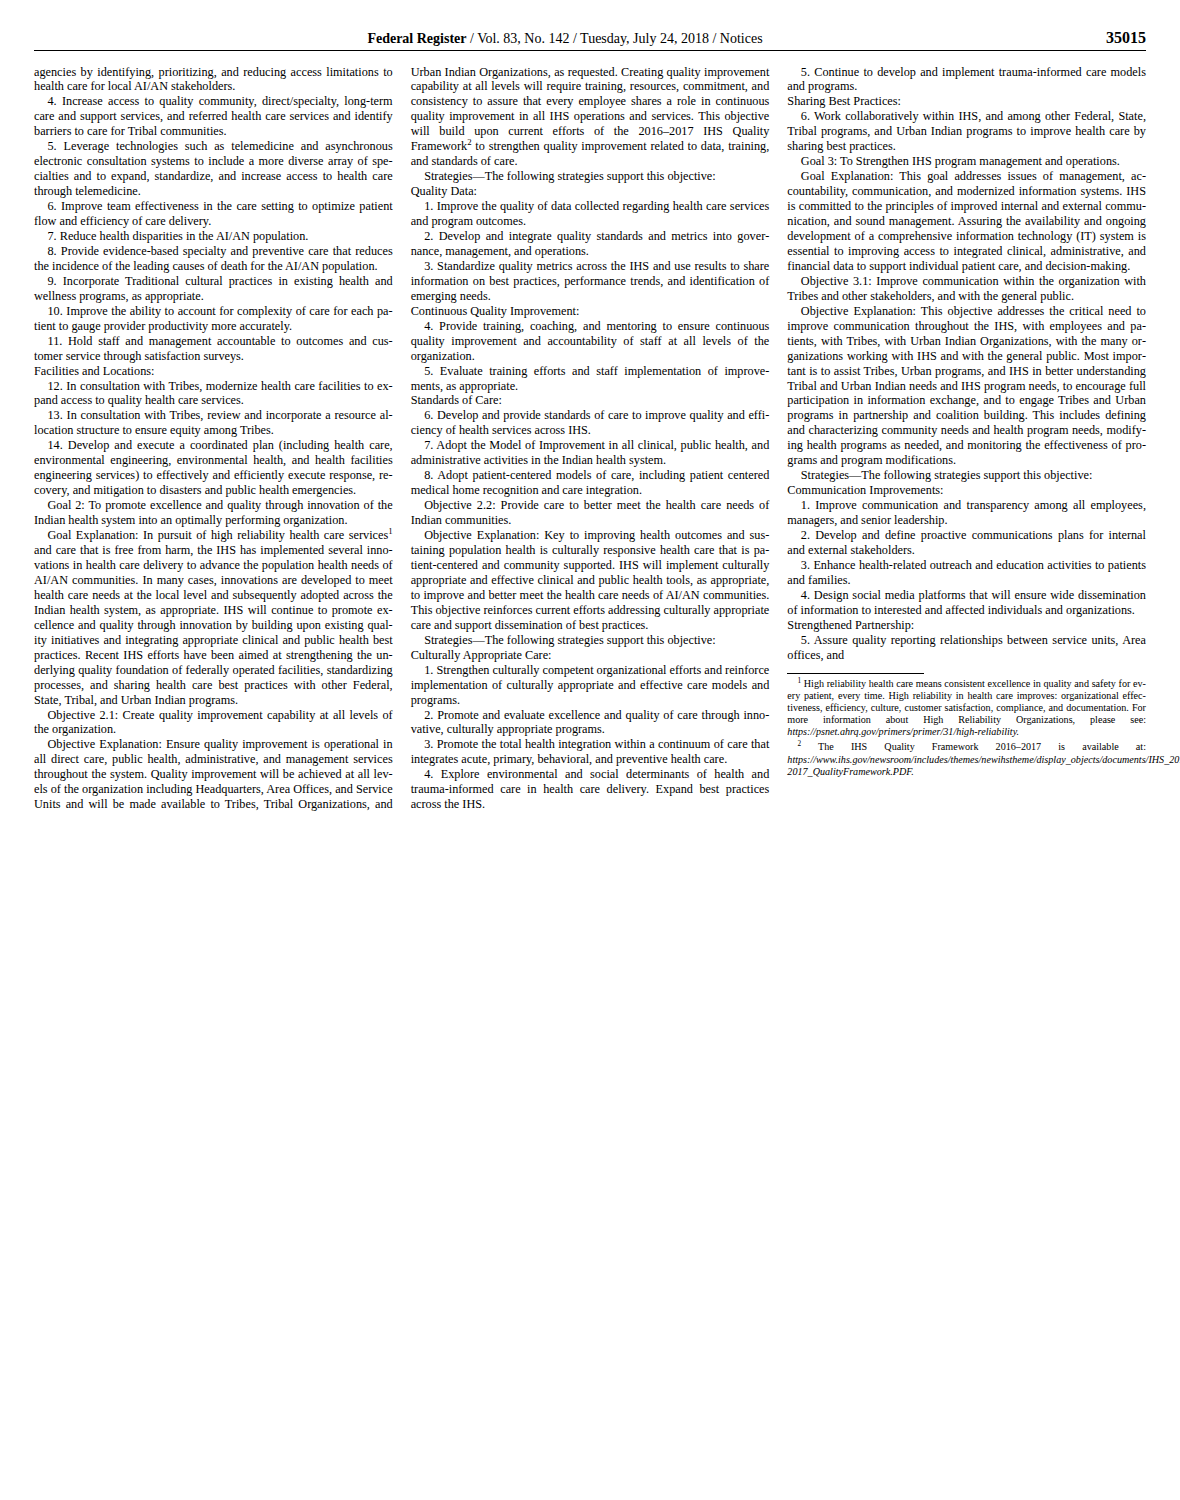Federal Register / Vol. 83, No. 142 / Tuesday, July 24, 2018 / Notices
35015
agencies by identifying, prioritizing, and reducing access limitations to health care for local AI/AN stakeholders.
4. Increase access to quality community, direct/specialty, long-term care and support services, and referred health care services and identify barriers to care for Tribal communities.
5. Leverage technologies such as telemedicine and asynchronous electronic consultation systems to include a more diverse array of specialties and to expand, standardize, and increase access to health care through telemedicine.
6. Improve team effectiveness in the care setting to optimize patient flow and efficiency of care delivery.
7. Reduce health disparities in the AI/AN population.
8. Provide evidence-based specialty and preventive care that reduces the incidence of the leading causes of death for the AI/AN population.
9. Incorporate Traditional cultural practices in existing health and wellness programs, as appropriate.
10. Improve the ability to account for complexity of care for each patient to gauge provider productivity more accurately.
11. Hold staff and management accountable to outcomes and customer service through satisfaction surveys.
Facilities and Locations:
12. In consultation with Tribes, modernize health care facilities to expand access to quality health care services.
13. In consultation with Tribes, review and incorporate a resource allocation structure to ensure equity among Tribes.
14. Develop and execute a coordinated plan (including health care, environmental engineering, environmental health, and health facilities engineering services) to effectively and efficiently execute response, recovery, and mitigation to disasters and public health emergencies.
Goal 2: To promote excellence and quality through innovation of the Indian health system into an optimally performing organization.
Goal Explanation: In pursuit of high reliability health care services1 and care that is free from harm, the IHS has implemented several innovations in health care delivery to advance the population health needs of AI/AN communities. In many cases, innovations are developed to meet health care needs at the local level and subsequently adopted across the Indian health system, as appropriate. IHS will continue to promote excellence and quality through innovation by building upon existing quality initiatives and integrating appropriate clinical and public health best practices. Recent IHS efforts have been aimed at strengthening the underlying quality foundation of federally operated facilities, standardizing processes, and sharing health care best practices with other Federal, State, Tribal, and Urban Indian programs.
Objective 2.1: Create quality improvement capability at all levels of the organization.
Objective Explanation: Ensure quality improvement is operational in all direct care, public health, administrative, and management services throughout the system. Quality improvement will be achieved at all levels of the organization including Headquarters, Area Offices, and Service Units and will be made available to Tribes, Tribal Organizations, and Urban Indian Organizations, as requested. Creating quality improvement capability at all levels will require training, resources, commitment, and consistency to assure that every employee shares a role in continuous quality improvement in all IHS operations and services. This objective will build upon current efforts of the 2016–2017 IHS Quality Framework2 to strengthen quality improvement related to data, training, and standards of care.
Strategies—The following strategies support this objective:
Quality Data:
1. Improve the quality of data collected regarding health care services and program outcomes.
2. Develop and integrate quality standards and metrics into governance, management, and operations.
3. Standardize quality metrics across the IHS and use results to share information on best practices, performance trends, and identification of emerging needs.
Continuous Quality Improvement:
4. Provide training, coaching, and mentoring to ensure continuous quality improvement and accountability of staff at all levels of the organization.
5. Evaluate training efforts and staff implementation of improvements, as appropriate.
Standards of Care:
6. Develop and provide standards of care to improve quality and efficiency of health services across IHS.
7. Adopt the Model of Improvement in all clinical, public health, and administrative activities in the Indian health system.
8. Adopt patient-centered models of care, including patient centered medical home recognition and care integration.
Objective 2.2: Provide care to better meet the health care needs of Indian communities.
Objective Explanation: Key to improving health outcomes and sustaining population health is culturally responsive health care that is patient-centered and community supported. IHS will implement culturally appropriate and effective clinical and public health tools, as appropriate, to improve and better meet the health care needs of AI/AN communities. This objective reinforces current efforts addressing culturally appropriate care and support dissemination of best practices.
Strategies—The following strategies support this objective:
Culturally Appropriate Care:
1. Strengthen culturally competent organizational efforts and reinforce implementation of culturally appropriate and effective care models and programs.
2. Promote and evaluate excellence and quality of care through innovative, culturally appropriate programs.
3. Promote the total health integration within a continuum of care that integrates acute, primary, behavioral, and preventive health care.
4. Explore environmental and social determinants of health and trauma-informed care in health care delivery. Expand best practices across the IHS.
5. Continue to develop and implement trauma-informed care models and programs.
Sharing Best Practices:
6. Work collaboratively within IHS, and among other Federal, State, Tribal programs, and Urban Indian programs to improve health care by sharing best practices.
Goal 3: To Strengthen IHS program management and operations.
Goal Explanation: This goal addresses issues of management, accountability, communication, and modernized information systems. IHS is committed to the principles of improved internal and external communication, and sound management. Assuring the availability and ongoing development of a comprehensive information technology (IT) system is essential to improving access to integrated clinical, administrative, and financial data to support individual patient care, and decision-making.
Objective 3.1: Improve communication within the organization with Tribes and other stakeholders, and with the general public.
Objective Explanation: This objective addresses the critical need to improve communication throughout the IHS, with employees and patients, with Tribes, with Urban Indian Organizations, with the many organizations working with IHS and with the general public. Most important is to assist Tribes, Urban programs, and IHS in better understanding Tribal and Urban Indian needs and IHS program needs, to encourage full participation in information exchange, and to engage Tribes and Urban programs in partnership and coalition building. This includes defining and characterizing community needs and health program needs, modifying health programs as needed, and monitoring the effectiveness of programs and program modifications.
Strategies—The following strategies support this objective:
Communication Improvements:
1. Improve communication and transparency among all employees, managers, and senior leadership.
2. Develop and define proactive communications plans for internal and external stakeholders.
3. Enhance health-related outreach and education activities to patients and families.
4. Design social media platforms that will ensure wide dissemination of information to interested and affected individuals and organizations.
Strengthened Partnership:
5. Assure quality reporting relationships between service units, Area offices, and
1 High reliability health care means consistent excellence in quality and safety for every patient, every time. High reliability in health care improves: organizational effectiveness, efficiency, culture, customer satisfaction, compliance, and documentation. For more information about High Reliability Organizations, please see: https://psnet.ahrq.gov/primers/primer/31/high-reliability.
2 The IHS Quality Framework 2016–2017 is available at: https://www.ihs.gov/newsroom/includes/themes/newihstheme/display_objects/documents/IHS_2016-2017_QualityFramework.PDF.